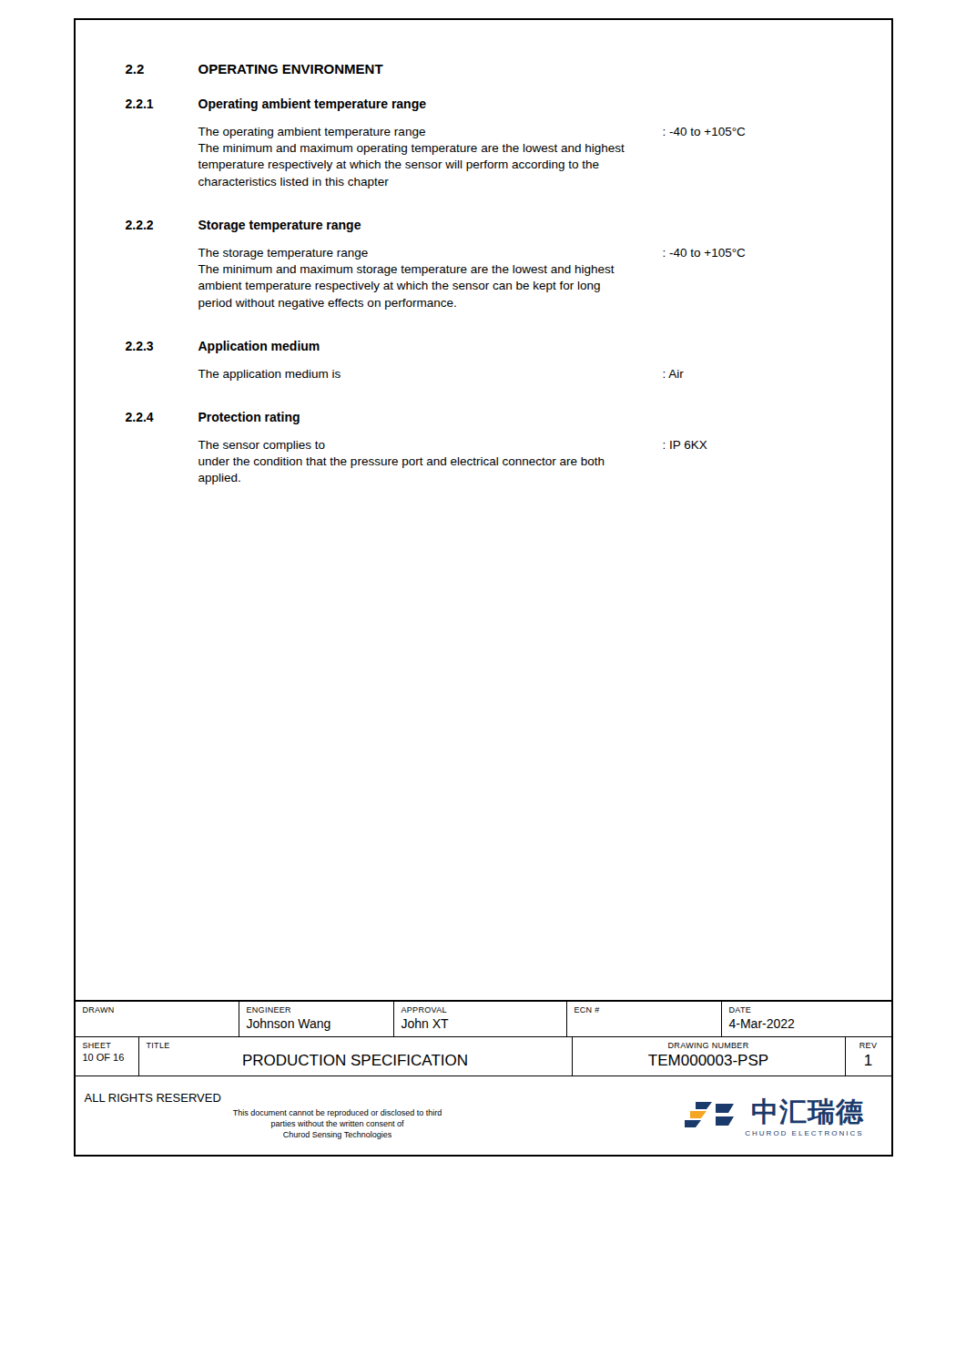2.2 OPERATING ENVIRONMENT
2.2.1 Operating ambient temperature range
The operating ambient temperature range
The minimum and maximum operating temperature are the lowest and highest temperature respectively at which the sensor will perform according to the characteristics listed in this chapter
: -40 to +105°C
2.2.2 Storage temperature range
The storage temperature range
The minimum and maximum storage temperature are the lowest and highest ambient temperature respectively at which the sensor can be kept for long period without negative effects on performance.
: -40 to +105°C
2.2.3 Application medium
The application medium is
: Air
2.2.4 Protection rating
The sensor complies to
under the condition that the pressure port and electrical connector are both applied.
: IP 6KX
DRAWN
ENGINEER Johnson Wang
APPROVAL John XT
ECN #
DATE 4-Mar-2022
SHEET 10 OF 16
TITLE PRODUCTION SPECIFICATION
DRAWING NUMBER TEM000003-PSP
REV 1
ALL RIGHTS RESERVED
This document cannot be reproduced or disclosed to third
parties without the written consent of
Churod Sensing Technologies
中汇瑞德 CHUROD ELECTRONICS